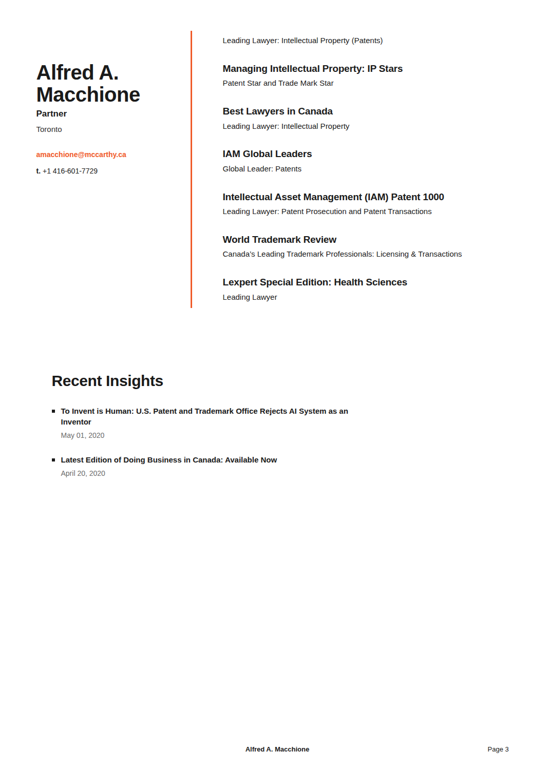Alfred A.
Macchione
Partner
Toronto
amacchione@mccarthy.ca
t. +1 416-601-7729
Leading Lawyer: Intellectual Property (Patents)
Managing Intellectual Property: IP Stars
Patent Star and Trade Mark Star
Best Lawyers in Canada
Leading Lawyer: Intellectual Property
IAM Global Leaders
Global Leader: Patents
Intellectual Asset Management (IAM) Patent 1000
Leading Lawyer: Patent Prosecution and Patent Transactions
World Trademark Review
Canada’s Leading Trademark Professionals: Licensing & Transactions
Lexpert Special Edition: Health Sciences
Leading Lawyer
Recent Insights
To Invent is Human: U.S. Patent and Trademark Office Rejects AI System as an Inventor May 01, 2020
Latest Edition of Doing Business in Canada: Available Now April 20, 2020
Alfred A. Macchione Page 3